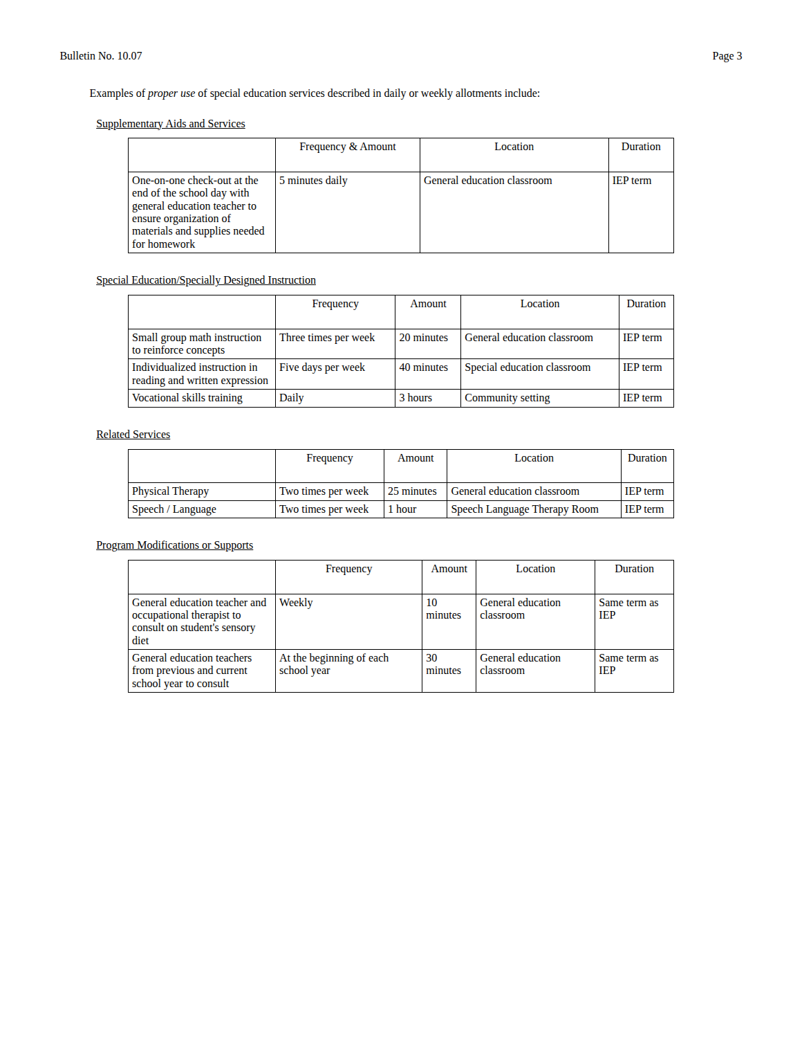Bulletin No. 10.07 Page 3
Examples of proper use of special education services described in daily or weekly allotments include:
Supplementary Aids and Services
| | Frequency & Amount | Location | Duration |
| --- | --- | --- | --- |
| One-on-one check-out at the end of the school day with general education teacher to ensure organization of materials and supplies needed for homework | 5 minutes daily | General education classroom | IEP term |
Special Education/Specially Designed Instruction
| | Frequency | Amount | Location | Duration |
| --- | --- | --- | --- | --- |
| Small group math instruction to reinforce concepts | Three times per week | 20 minutes | General education classroom | IEP term |
| Individualized instruction in reading and written expression | Five days per week | 40 minutes | Special education classroom | IEP term |
| Vocational skills training | Daily | 3 hours | Community setting | IEP term |
Related Services
| | Frequency | Amount | Location | Duration |
| --- | --- | --- | --- | --- |
| Physical Therapy | Two times per week | 25 minutes | General education classroom | IEP term |
| Speech / Language | Two times per week | 1 hour | Speech Language Therapy Room | IEP term |
Program Modifications or Supports
| | Frequency | Amount | Location | Duration |
| --- | --- | --- | --- | --- |
| General education teacher and occupational therapist to consult on student's sensory diet | Weekly | 10 minutes | General education classroom | Same term as IEP |
| General education teachers from previous and current school year to consult | At the beginning of each school year | 30 minutes | General education classroom | Same term as IEP |